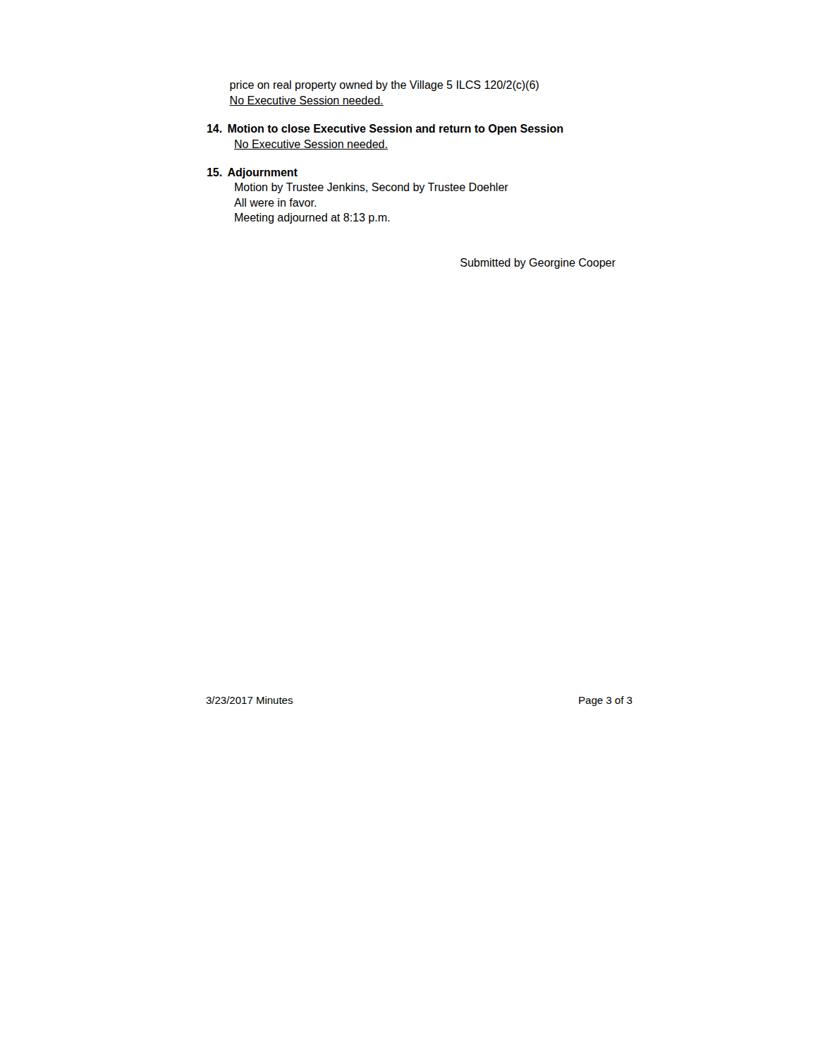price on real property owned by the Village 5 ILCS 120/2(c)(6)
No Executive Session needed.
14.
Motion to close Executive Session and return to Open Session
No Executive Session needed.
15.
Adjournment
Motion by Trustee Jenkins, Second by Trustee Doehler
All were in favor.
Meeting adjourned at 8:13 p.m.
Submitted by Georgine Cooper
3/23/2017 Minutes Page 3 of 3